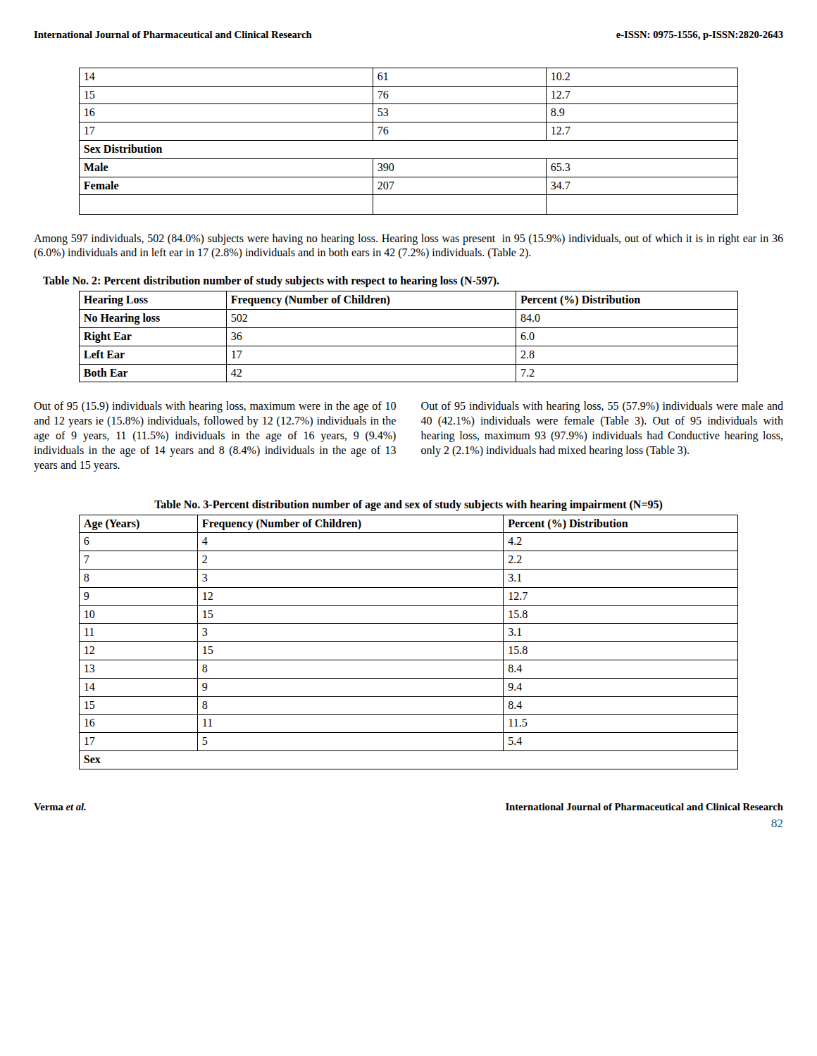International Journal of Pharmaceutical and Clinical Research e-ISSN: 0975-1556, p-ISSN:2820-2643
| 14 | 61 | 10.2 |
| 15 | 76 | 12.7 |
| 16 | 53 | 8.9 |
| 17 | 76 | 12.7 |
| Sex Distribution |
| Male | 390 | 65.3 |
| Female | 207 | 34.7 |
Among 597 individuals, 502 (84.0%) subjects were having no hearing loss. Hearing loss was present in 95 (15.9%) individuals, out of which it is in right ear in 36 (6.0%) individuals and in left ear in 17 (2.8%) individuals and in both ears in 42 (7.2%) individuals. (Table 2).
Table No. 2: Percent distribution number of study subjects with respect to hearing loss (N-597).
| Hearing Loss | Frequency (Number of Children) | Percent (%) Distribution |
| --- | --- | --- |
| No Hearing loss | 502 | 84.0 |
| Right Ear | 36 | 6.0 |
| Left Ear | 17 | 2.8 |
| Both Ear | 42 | 7.2 |
Out of 95 (15.9) individuals with hearing loss, maximum were in the age of 10 and 12 years ie (15.8%) individuals, followed by 12 (12.7%) individuals in the age of 9 years, 11 (11.5%) individuals in the age of 16 years, 9 (9.4%) individuals in the age of 14 years and 8 (8.4%) individuals in the age of 13 years and 15 years.
Out of 95 individuals with hearing loss, 55 (57.9%) individuals were male and 40 (42.1%) individuals were female (Table 3). Out of 95 individuals with hearing loss, maximum 93 (97.9%) individuals had Conductive hearing loss, only 2 (2.1%) individuals had mixed hearing loss (Table 3).
Table No. 3-Percent distribution number of age and sex of study subjects with hearing impairment (N=95)
| Age (Years) | Frequency (Number of Children) | Percent (%) Distribution |
| --- | --- | --- |
| 6 | 4 | 4.2 |
| 7 | 2 | 2.2 |
| 8 | 3 | 3.1 |
| 9 | 12 | 12.7 |
| 10 | 15 | 15.8 |
| 11 | 3 | 3.1 |
| 12 | 15 | 15.8 |
| 13 | 8 | 8.4 |
| 14 | 9 | 9.4 |
| 15 | 8 | 8.4 |
| 16 | 11 | 11.5 |
| 17 | 5 | 5.4 |
| Sex |
Verma et al. International Journal of Pharmaceutical and Clinical Research
82